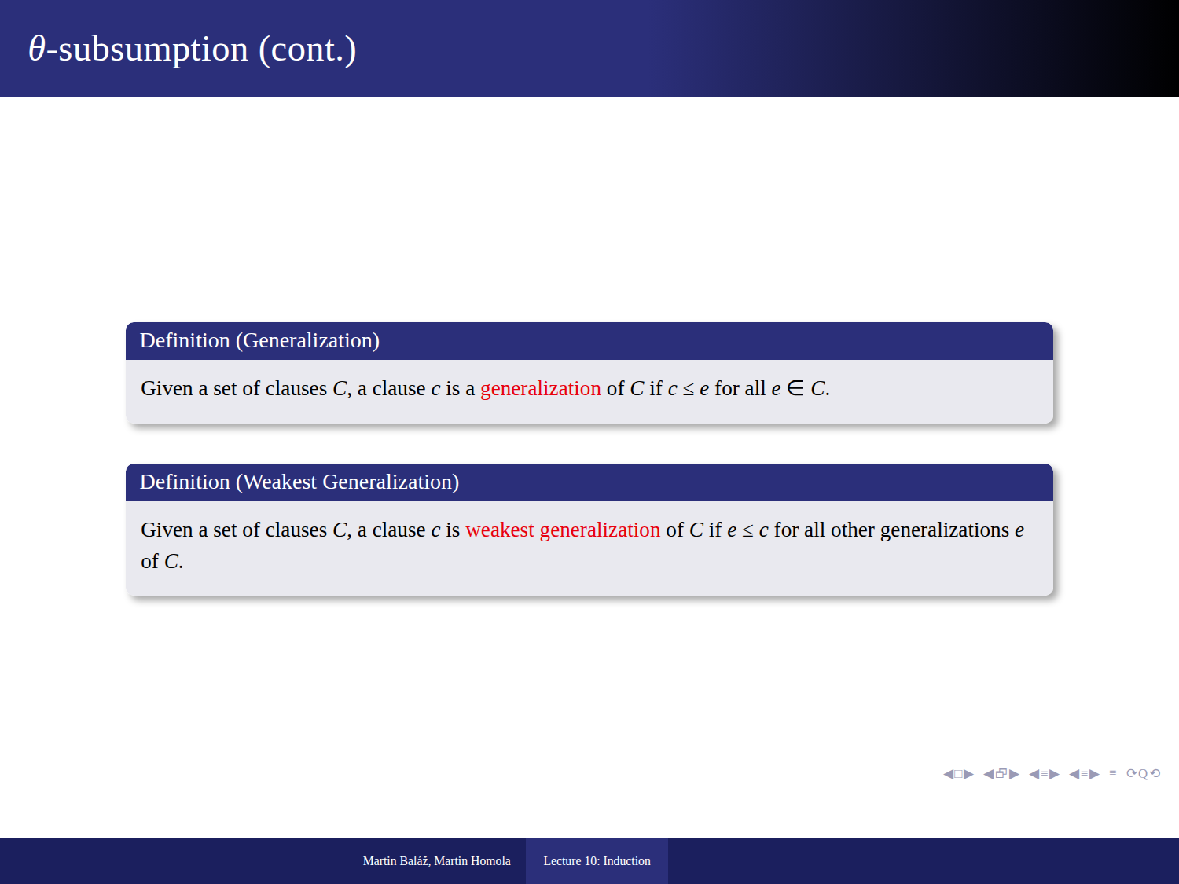θ-subsumption (cont.)
Definition (Generalization)
Given a set of clauses C, a clause c is a generalization of C if c ≤ e for all e ∈ C.
Definition (Weakest Generalization)
Given a set of clauses C, a clause c is weakest generalization of C if e ≤ c for all other generalizations e of C.
◀ □ ▶ ◀ 🗗 ▶ ◀ ≡ ▶ ◀ ≡ ▶ ≡ ⟳ Q ⟲
Martin Baláž, Martin Homola
Lecture 10: Induction